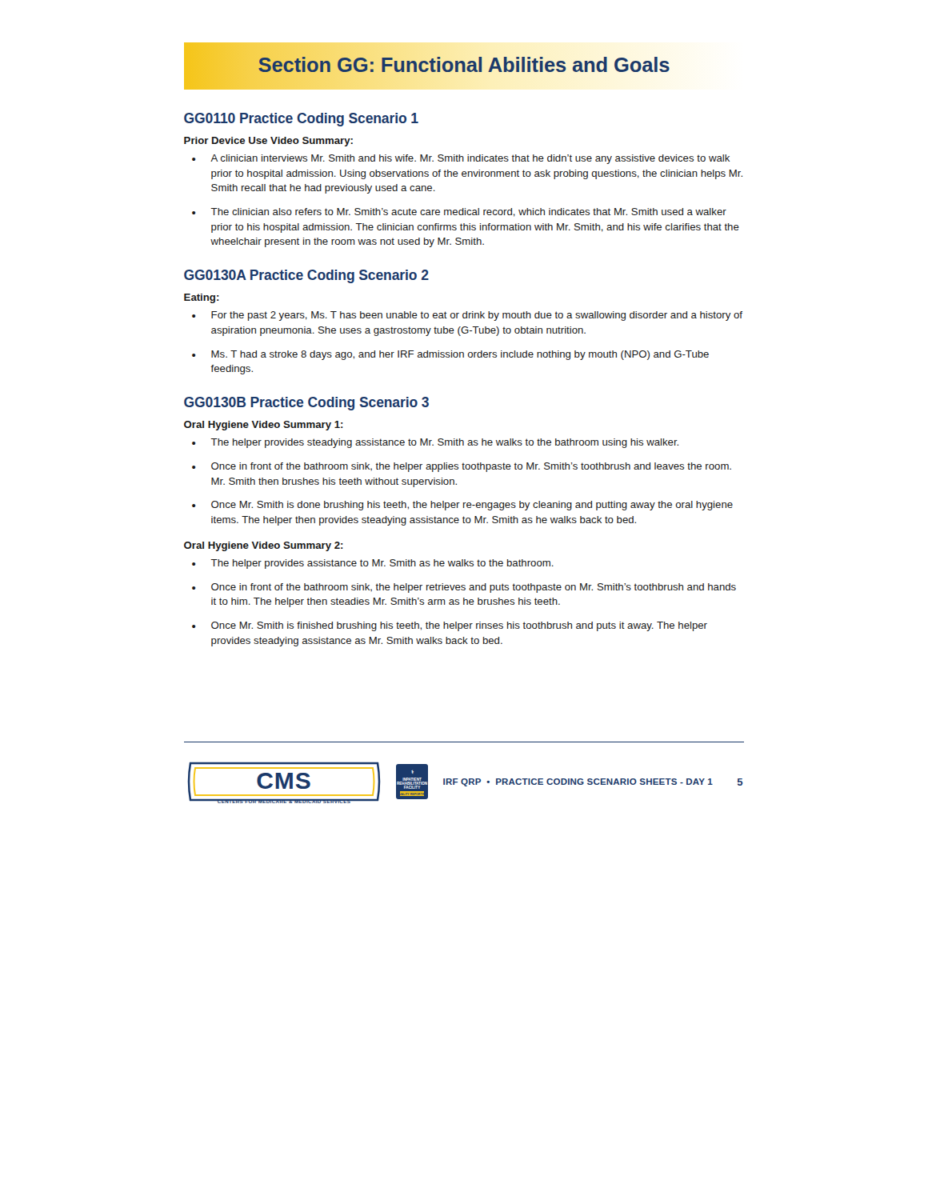Section GG: Functional Abilities and Goals
GG0110 Practice Coding Scenario 1
Prior Device Use Video Summary:
A clinician interviews Mr. Smith and his wife. Mr. Smith indicates that he didn’t use any assistive devices to walk prior to hospital admission. Using observations of the environment to ask probing questions, the clinician helps Mr. Smith recall that he had previously used a cane.
The clinician also refers to Mr. Smith’s acute care medical record, which indicates that Mr. Smith used a walker prior to his hospital admission. The clinician confirms this information with Mr. Smith, and his wife clarifies that the wheelchair present in the room was not used by Mr. Smith.
GG0130A Practice Coding Scenario 2
Eating:
For the past 2 years, Ms. T has been unable to eat or drink by mouth due to a swallowing disorder and a history of aspiration pneumonia. She uses a gastrostomy tube (G-Tube) to obtain nutrition.
Ms. T had a stroke 8 days ago, and her IRF admission orders include nothing by mouth (NPO) and G-Tube feedings.
GG0130B Practice Coding Scenario 3
Oral Hygiene Video Summary 1:
The helper provides steadying assistance to Mr. Smith as he walks to the bathroom using his walker.
Once in front of the bathroom sink, the helper applies toothpaste to Mr. Smith’s toothbrush and leaves the room. Mr. Smith then brushes his teeth without supervision.
Once Mr. Smith is done brushing his teeth, the helper re-engages by cleaning and putting away the oral hygiene items. The helper then provides steadying assistance to Mr. Smith as he walks back to bed.
Oral Hygiene Video Summary 2:
The helper provides assistance to Mr. Smith as he walks to the bathroom.
Once in front of the bathroom sink, the helper retrieves and puts toothpaste on Mr. Smith’s toothbrush and hands it to him. The helper then steadies Mr. Smith’s arm as he brushes his teeth.
Once Mr. Smith is finished brushing his teeth, the helper rinses his toothbrush and puts it away. The helper provides steadying assistance as Mr. Smith walks back to bed.
CMS CENTERS FOR MEDICARE & MEDICAID SERVICES
⚕ INPATIENT REHABILITATION FACILITY QUALITY REPORTING
IRF QRP • PRACTICE CODING SCENARIO SHEETS - DAY 1
5